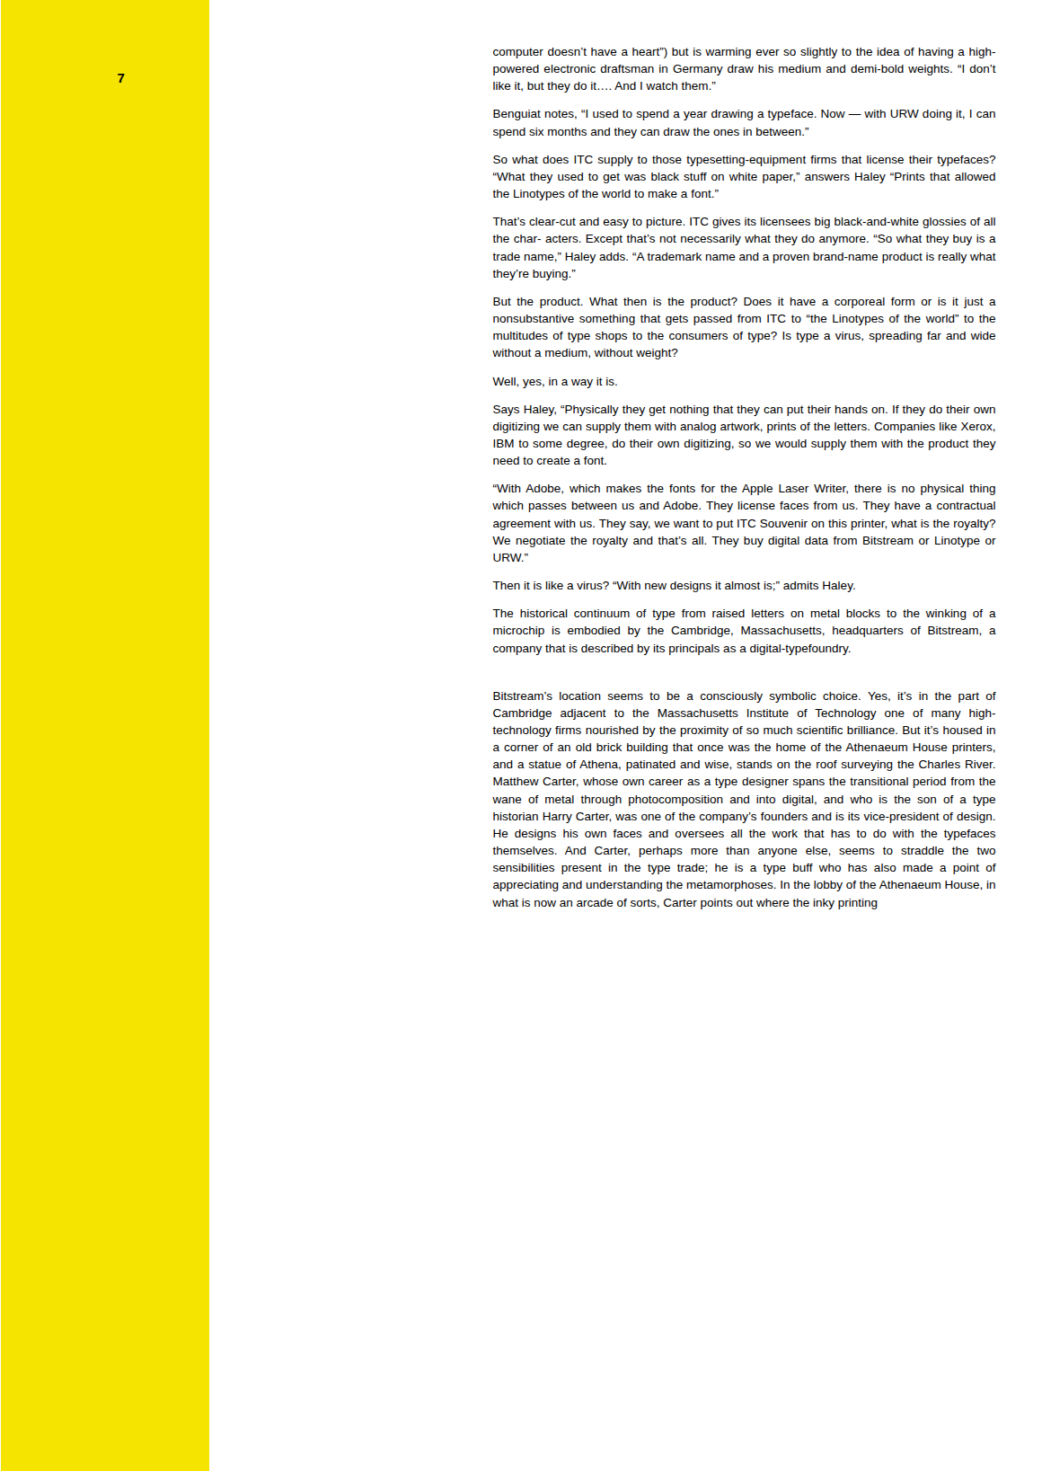7
computer doesn’t have a heart”) but is warming ever so slightly to the idea of having a high-powered electronic draftsman in Germany draw his medium and demi-bold weights. “I don’t like it, but they do it…. And I watch them.”
Benguiat notes, “I used to spend a year drawing a typeface. Now — with URW doing it, I can spend six months and they can draw the ones in between.”
So what does ITC supply to those typesetting-equipment firms that license their typefaces? “What they used to get was black stuff on white paper,” answers Haley “Prints that allowed the Linotypes of the world to make a font.”
That’s clear-cut and easy to picture. ITC gives its licensees big black-and-white glossies of all the char- acters. Except that’s not necessarily what they do anymore. “So what they buy is a trade name,” Haley adds. “A trademark name and a proven brand-name product is really what they’re buying.”
But the product. What then is the product? Does it have a corporeal form or is it just a nonsubstantive something that gets passed from ITC to “the Linotypes of the world” to the multitudes of type shops to the consumers of type? Is type a virus, spreading far and wide without a medium, without weight?
Well, yes, in a way it is.
Says Haley, “Physically they get nothing that they can put their hands on. If they do their own digitizing we can supply them with analog artwork, prints of the letters. Companies like Xerox, IBM to some degree, do their own digitizing, so we would supply them with the product they need to create a font.
“With Adobe, which makes the fonts for the Apple Laser Writer, there is no physical thing which passes between us and Adobe. They license faces from us. They have a contractual agreement with us. They say, we want to put ITC Souvenir on this printer, what is the royalty? We negotiate the royalty and that’s all. They buy digital data from Bitstream or Linotype or URW.”
Then it is like a virus? “With new designs it almost is;” admits Haley.
The historical continuum of type from raised letters on metal blocks to the winking of a microchip is embodied by the Cambridge, Massachusetts, headquarters of Bitstream, a company that is described by its principals as a digital-typefoundry.
Bitstream’s location seems to be a consciously symbolic choice. Yes, it’s in the part of Cambridge adjacent to the Massachusetts Institute of Technology one of many high-technology firms nourished by the proximity of so much scientific brilliance. But it’s housed in a corner of an old brick building that once was the home of the Athenaeum House printers, and a statue of Athena, patinated and wise, stands on the roof surveying the Charles River. Matthew Carter, whose own career as a type designer spans the transitional period from the wane of metal through photocomposition and into digital, and who is the son of a type historian Harry Carter, was one of the company’s founders and is its vice-president of design. He designs his own faces and oversees all the work that has to do with the typefaces themselves. And Carter, perhaps more than anyone else, seems to straddle the two sensibilities present in the type trade; he is a type buff who has also made a point of appreciating and understanding the metamorphoses. In the lobby of the Athenaeum House, in what is now an arcade of sorts, Carter points out where the inky printing